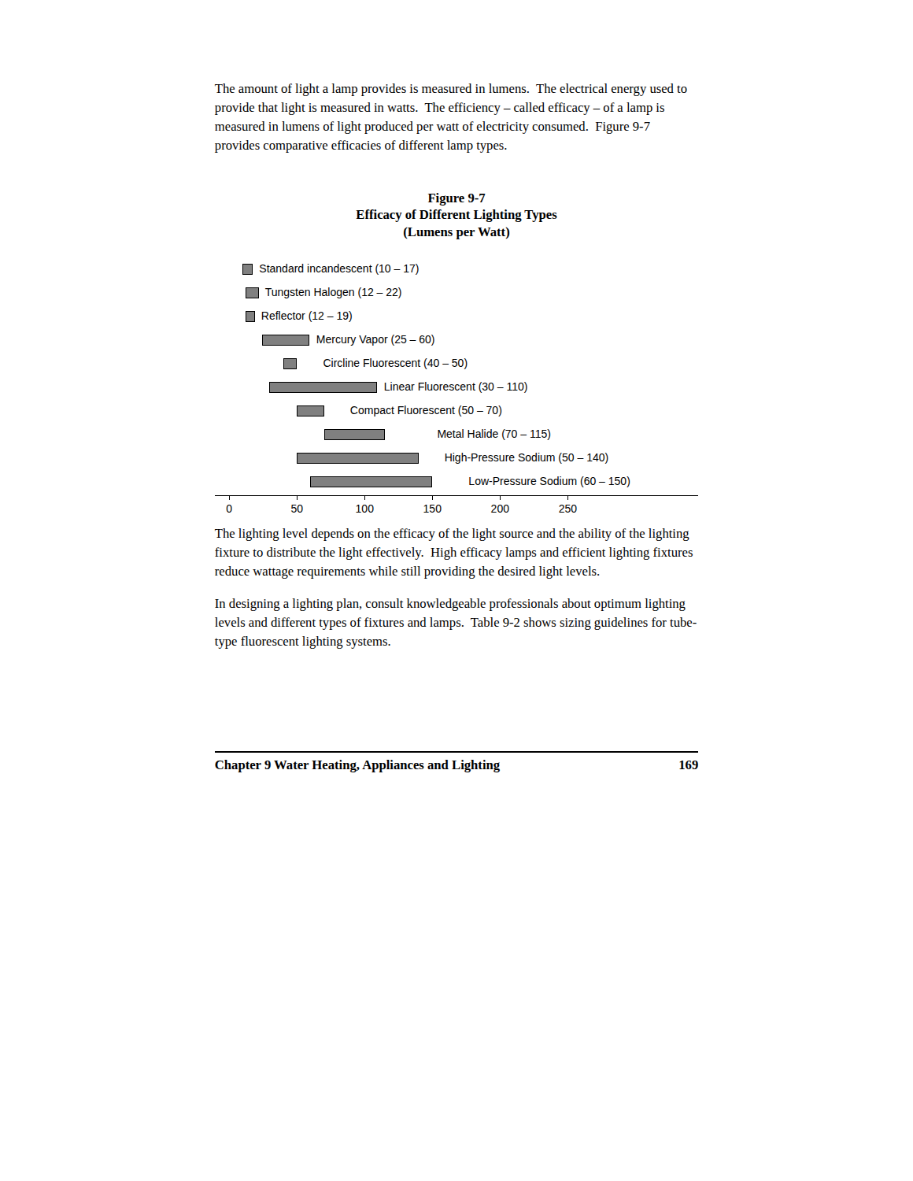The amount of light a lamp provides is measured in lumens. The electrical energy used to provide that light is measured in watts. The efficiency – called efficacy – of a lamp is measured in lumens of light produced per watt of electricity consumed. Figure 9-7 provides comparative efficacies of different lamp types.
Figure 9-7 Efficacy of Different Lighting Types (Lumens per Watt)
Standard incandescent (10 – 17)
Tungsten Halogen (12 – 22)
Reflector (12 – 19)
Mercury Vapor (25 – 60)
Circline Fluorescent (40 – 50)
Linear Fluorescent (30 – 110)
Compact Fluorescent (50 – 70)
Metal Halide (70 – 115)
High-Pressure Sodium (50 – 140)
Low-Pressure Sodium (60 – 150)
0
50
100
150
200
250
The lighting level depends on the efficacy of the light source and the ability of the lighting fixture to distribute the light effectively. High efficacy lamps and efficient lighting fixtures reduce wattage requirements while still providing the desired light levels.
In designing a lighting plan, consult knowledgeable professionals about optimum lighting levels and different types of fixtures and lamps. Table 9-2 shows sizing guidelines for tube-type fluorescent lighting systems.
Chapter 9 Water Heating, Appliances and Lighting 169